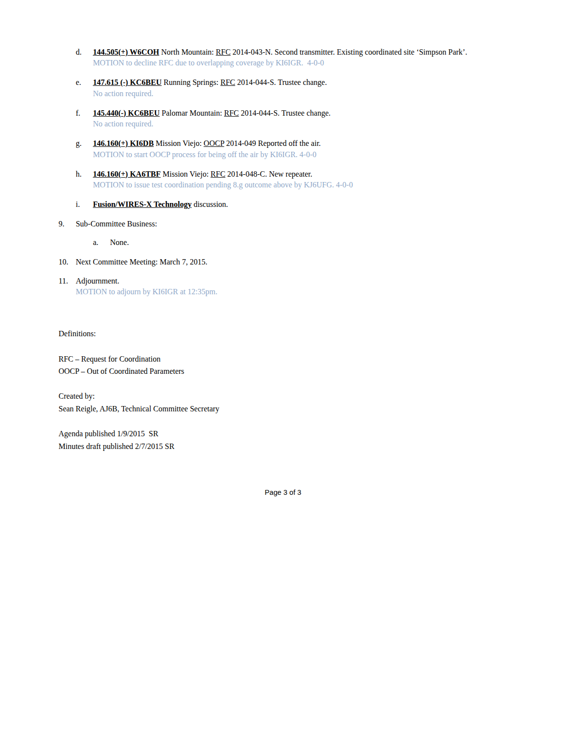d. 144.505(+) W6COH North Mountain: RFC 2014-043-N. Second transmitter. Existing coordinated site ‘Simpson Park’.
MOTION to decline RFC due to overlapping coverage by KI6IGR. 4-0-0
e. 147.615 (-) KC6BEU Running Springs: RFC 2014-044-S. Trustee change.
No action required.
f. 145.440(-) KC6BEU Palomar Mountain: RFC 2014-044-S. Trustee change.
No action required.
g. 146.160(+) KI6DB Mission Viejo: OOCP 2014-049 Reported off the air.
MOTION to start OOCP process for being off the air by KI6IGR. 4-0-0
h. 146.160(+) KA6TBF Mission Viejo: RFC 2014-048-C. New repeater.
MOTION to issue test coordination pending 8.g outcome above by KJ6UFG. 4-0-0
i. Fusion/WIRES-X Technology discussion.
9. Sub-Committee Business:
a. None.
10. Next Committee Meeting: March 7, 2015.
11. Adjournment.
MOTION to adjourn by KI6IGR at 12:35pm.
Definitions:
RFC – Request for Coordination
OOCP – Out of Coordinated Parameters
Created by:
Sean Reigle, AJ6B, Technical Committee Secretary
Agenda published 1/9/2015 SR
Minutes draft published 2/7/2015 SR
Page 3 of 3